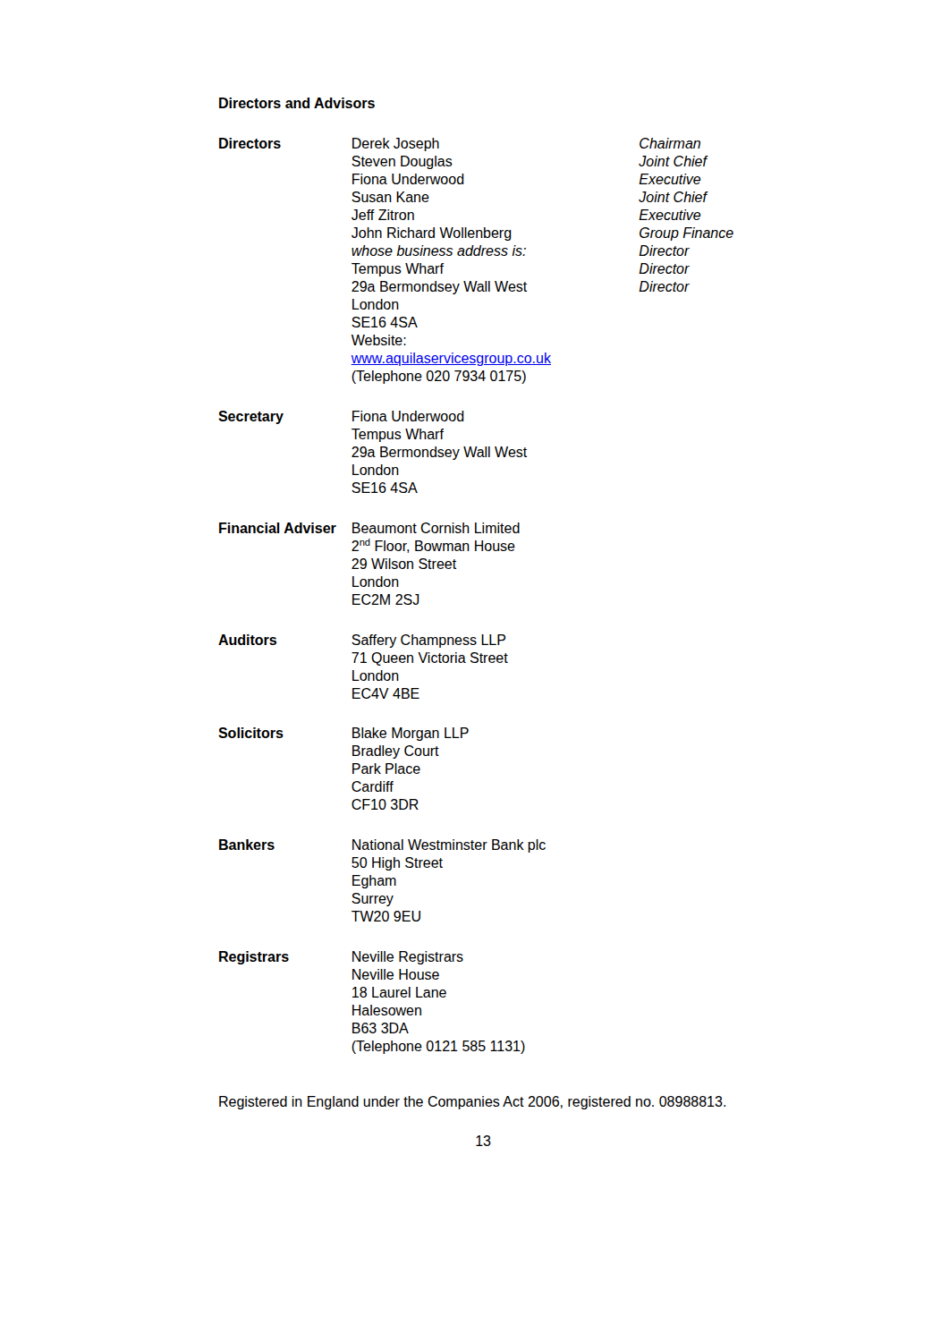Directors and Advisors
| Directors | Derek Joseph Steven Douglas Fiona Underwood Susan Kane Jeff Zitron John Richard Wollenberg whose business address is: Tempus Wharf 29a Bermondsey Wall West London SE16 4SA Website: www.aquilaservicesgroup.co.uk (Telephone 020 7934 0175) | Chairman Joint Chief Executive Joint Chief Executive Group Finance Director Director Director |
| Secretary | Fiona Underwood Tempus Wharf 29a Bermondsey Wall West London SE16 4SA | |
| Financial Adviser | Beaumont Cornish Limited 2 nd Floor, Bowman House 29 Wilson Street London EC2M 2SJ | |
| Auditors | Saffery Champness LLP 71 Queen Victoria Street London EC4V 4BE | |
| Solicitors | Blake Morgan LLP Bradley Court Park Place Cardiff CF10 3DR | |
| Bankers | National Westminster Bank plc 50 High Street Egham Surrey TW20 9EU | |
| Registrars | Neville Registrars Neville House 18 Laurel Lane Halesowen B63 3DA (Telephone 0121 585 1131) | |
Registered in England under the Companies Act 2006, registered no. 08988813.
13